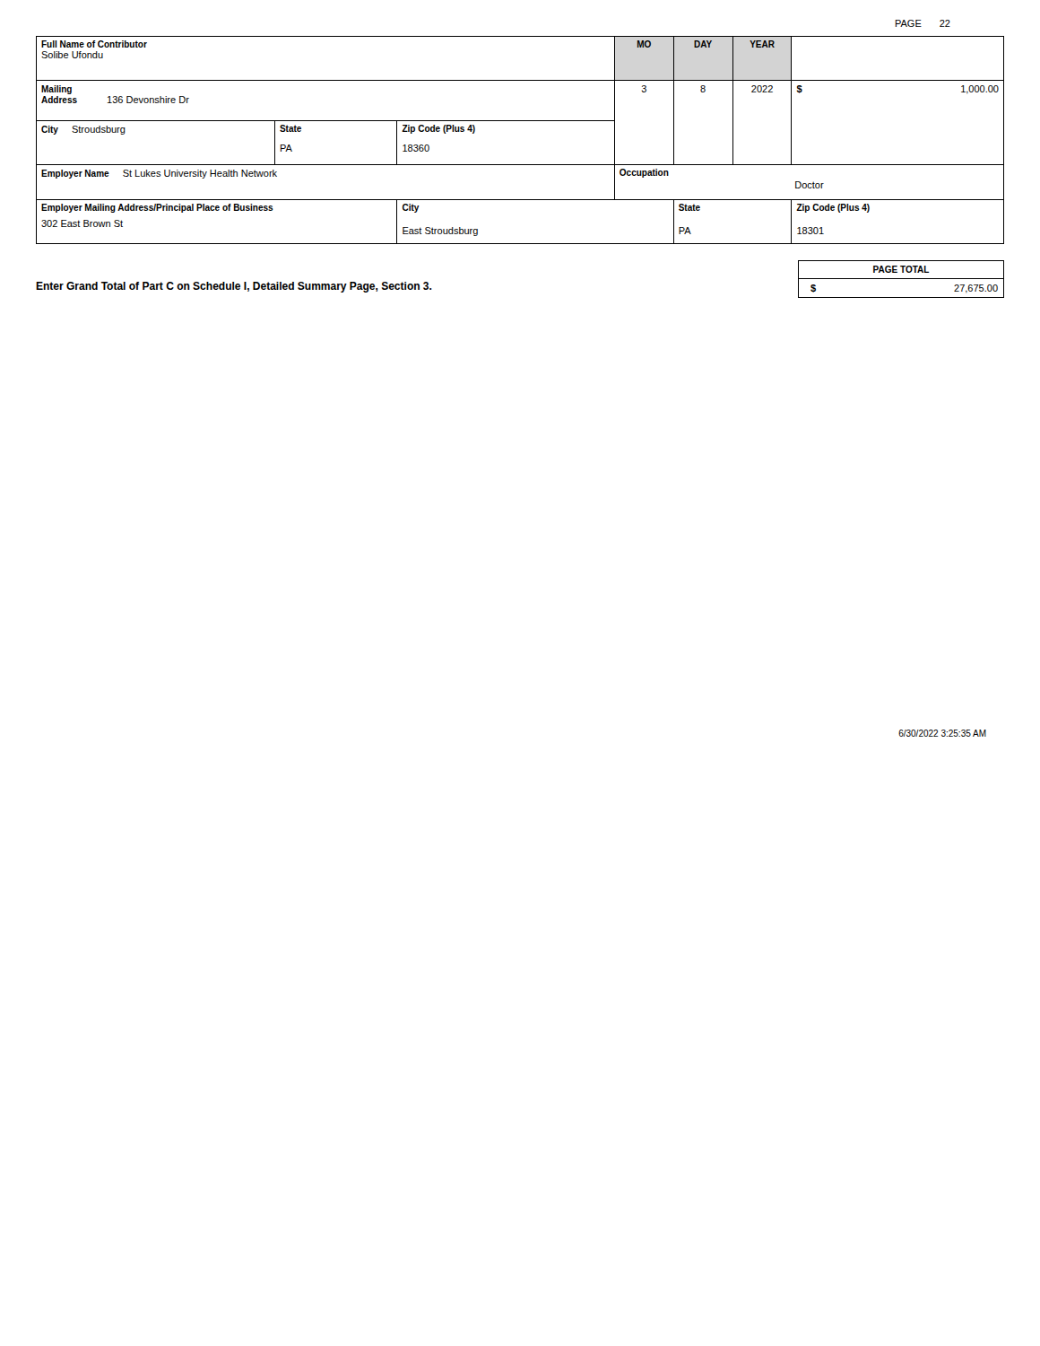PAGE22
| Full Name of Contributor Solibe Ufondu | MO | DAY | YEAR | |
| Mailing Address 136 Devonshire Dr | 3 | 8 | 2022 | $ 1,000.00 |
| City Stroudsburg | State PA | Zip Code (Plus 4) 18360 |
| Employer Name St Lukes University Health Network | Occupation Doctor |
| Employer Mailing Address/Principal Place of Business 302 East Brown St | City East Stroudsburg | State PA | Zip Code (Plus 4) 18301 |
Enter Grand Total of Part C on Schedule I, Detailed Summary Page, Section 3.
| PAGE TOTAL |
| $ | 27,675.00 |
6/30/2022 3:25:35 AM